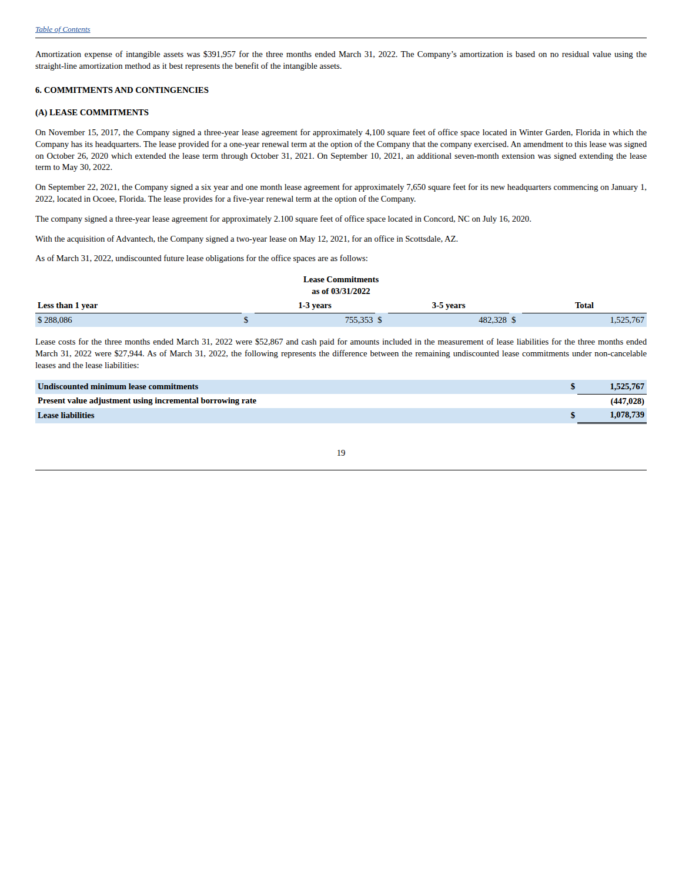Table of Contents
Amortization expense of intangible assets was $391,957 for the three months ended March 31, 2022. The Company’s amortization is based on no residual value using the straight-line amortization method as it best represents the benefit of the intangible assets.
6. COMMITMENTS AND CONTINGENCIES
(A) LEASE COMMITMENTS
On November 15, 2017, the Company signed a three-year lease agreement for approximately 4,100 square feet of office space located in Winter Garden, Florida in which the Company has its headquarters. The lease provided for a one-year renewal term at the option of the Company that the company exercised. An amendment to this lease was signed on October 26, 2020 which extended the lease term through October 31, 2021. On September 10, 2021, an additional seven-month extension was signed extending the lease term to May 30, 2022.
On September 22, 2021, the Company signed a six year and one month lease agreement for approximately 7,650 square feet for its new headquarters commencing on January 1, 2022, located in Ocoee, Florida. The lease provides for a five-year renewal term at the option of the Company.
The company signed a three-year lease agreement for approximately 2.100 square feet of office space located in Concord, NC on July 16, 2020.
With the acquisition of Advantech, the Company signed a two-year lease on May 12, 2021, for an office in Scottsdale, AZ.
As of March 31, 2022, undiscounted future lease obligations for the office spaces are as follows:
| Lease Commitments as of 03/31/2022 |
| Less than 1 year | | 1-3 years | | 3-5 years | | Total |
| $ 288,086 | $ | 755,353 | $ | 482,328 | $ | 1,525,767 |
Lease costs for the three months ended March 31, 2022 were $52,867 and cash paid for amounts included in the measurement of lease liabilities for the three months ended March 31, 2022 were $27,944. As of March 31, 2022, the following represents the difference between the remaining undiscounted lease commitments under non-cancelable leases and the lease liabilities:
| Undiscounted minimum lease commitments | $ | 1,525,767 |
| Present value adjustment using incremental borrowing rate | | (447,028) |
| Lease liabilities | $ | 1,078,739 |
19